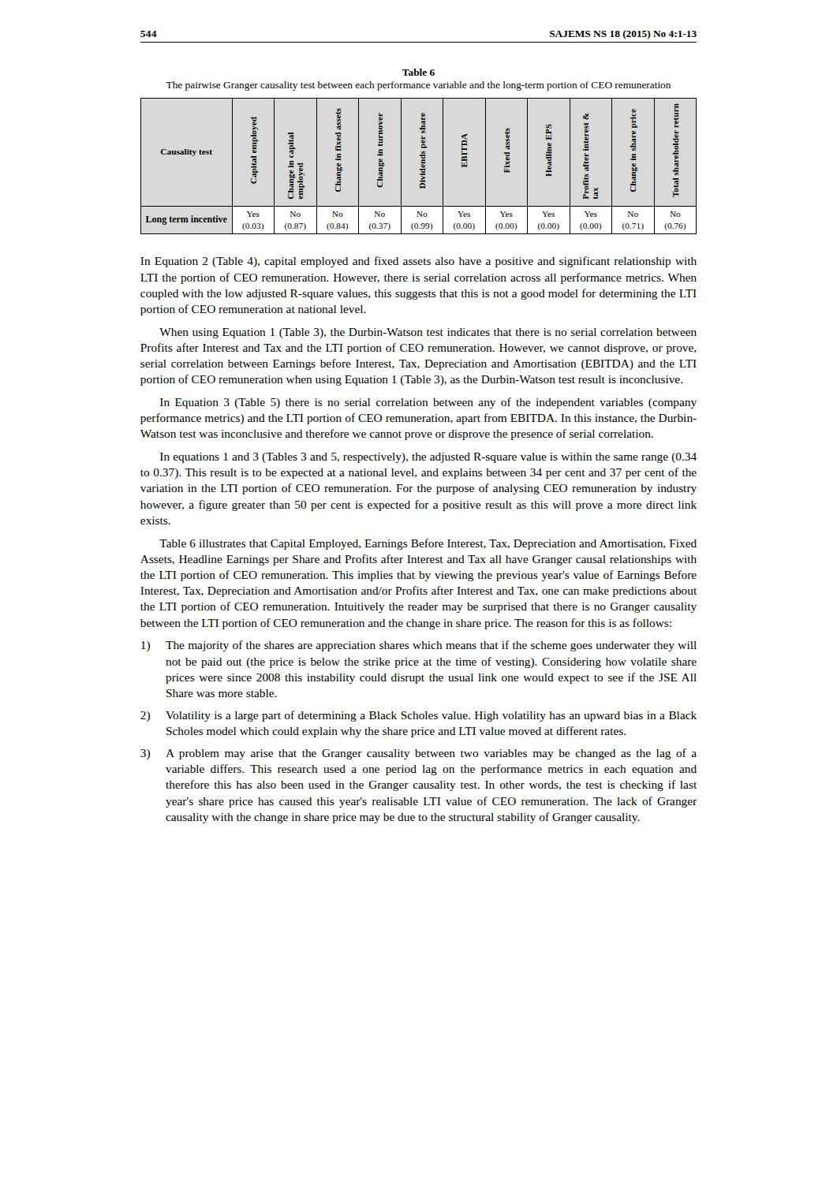544 SAJEMS NS 18 (2015) No 4:1-13
Table 6 The pairwise Granger causality test between each performance variable and the long-term portion of CEO remuneration
| Causality test | Capital employed | Change in capital employed | Change in fixed assets | Change in turnover | Dividends per share | EBITDA | Fixed assets | Headline EPS | Profits after interest & tax | Change in share price | Total shareholder return |
| --- | --- | --- | --- | --- | --- | --- | --- | --- | --- | --- | --- |
| Long term incentive | Yes (0.03) | No (0.87) | No (0.84) | No (0.37) | No (0.99) | Yes (0.00) | Yes (0.00) | Yes (0.00) | Yes (0.00) | No (0.71) | No (0.76) |
In Equation 2 (Table 4), capital employed and fixed assets also have a positive and significant relationship with LTI the portion of CEO remuneration. However, there is serial correlation across all performance metrics. When coupled with the low adjusted R-square values, this suggests that this is not a good model for determining the LTI portion of CEO remuneration at national level.
When using Equation 1 (Table 3), the Durbin-Watson test indicates that there is no serial correlation between Profits after Interest and Tax and the LTI portion of CEO remuneration. However, we cannot disprove, or prove, serial correlation between Earnings before Interest, Tax, Depreciation and Amortisation (EBITDA) and the LTI portion of CEO remuneration when using Equation 1 (Table 3), as the Durbin-Watson test result is inconclusive.
In Equation 3 (Table 5) there is no serial correlation between any of the independent variables (company performance metrics) and the LTI portion of CEO remuneration, apart from EBITDA. In this instance, the Durbin-Watson test was inconclusive and therefore we cannot prove or disprove the presence of serial correlation.
In equations 1 and 3 (Tables 3 and 5, respectively), the adjusted R-square value is within the same range (0.34 to 0.37). This result is to be expected at a national level, and explains between 34 per cent and 37 per cent of the variation in the LTI portion of CEO remuneration. For the purpose of analysing CEO remuneration by industry however, a figure greater than 50 per cent is expected for a positive result as this will prove a more direct link exists.
Table 6 illustrates that Capital Employed, Earnings Before Interest, Tax, Depreciation and Amortisation, Fixed Assets, Headline Earnings per Share and Profits after Interest and Tax all have Granger causal relationships with the LTI portion of CEO remuneration. This implies that by viewing the previous year's value of Earnings Before Interest, Tax, Depreciation and Amortisation and/or Profits after Interest and Tax, one can make predictions about the LTI portion of CEO remuneration. Intuitively the reader may be surprised that there is no Granger causality between the LTI portion of CEO remuneration and the change in share price. The reason for this is as follows:
The majority of the shares are appreciation shares which means that if the scheme goes underwater they will not be paid out (the price is below the strike price at the time of vesting). Considering how volatile share prices were since 2008 this instability could disrupt the usual link one would expect to see if the JSE All Share was more stable.
Volatility is a large part of determining a Black Scholes value. High volatility has an upward bias in a Black Scholes model which could explain why the share price and LTI value moved at different rates.
A problem may arise that the Granger causality between two variables may be changed as the lag of a variable differs. This research used a one period lag on the performance metrics in each equation and therefore this has also been used in the Granger causality test. In other words, the test is checking if last year's share price has caused this year's realisable LTI value of CEO remuneration. The lack of Granger causality with the change in share price may be due to the structural stability of Granger causality.